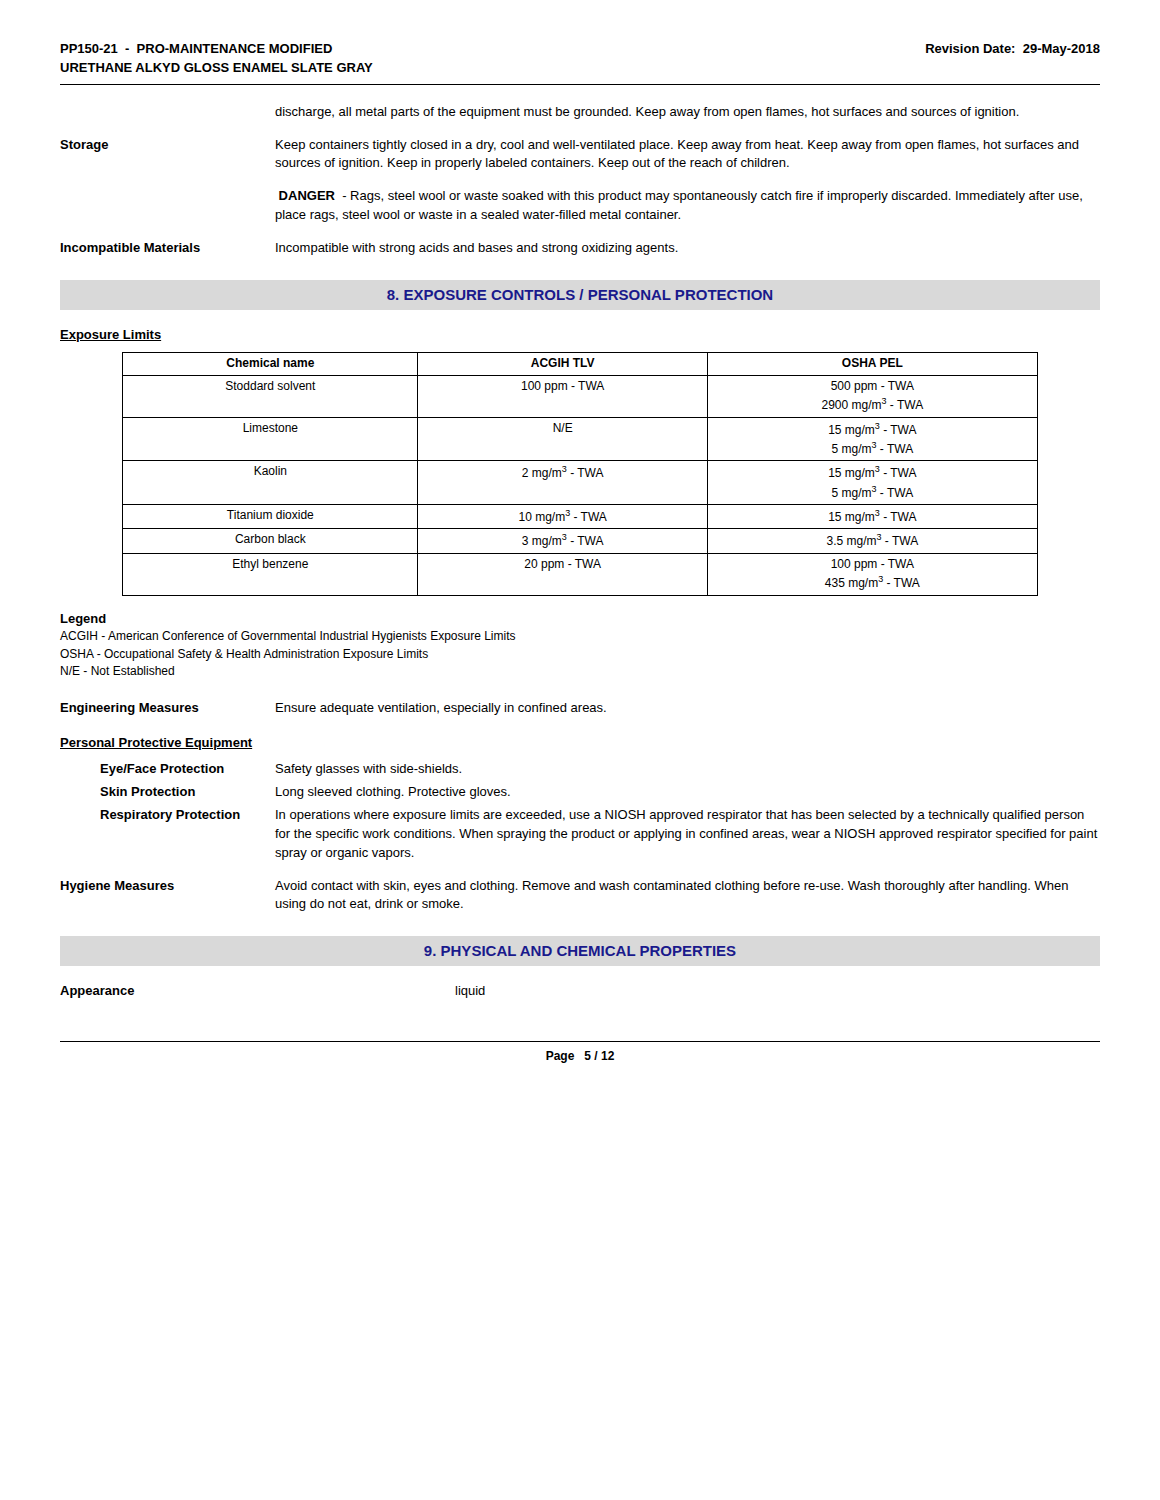PP150-21 - PRO-MAINTENANCE MODIFIED
URETHANE ALKYD GLOSS ENAMEL SLATE GRAY
Revision Date: 29-May-2018
discharge, all metal parts of the equipment must be grounded. Keep away from open flames, hot surfaces and sources of ignition.
Storage
Keep containers tightly closed in a dry, cool and well-ventilated place. Keep away from heat. Keep away from open flames, hot surfaces and sources of ignition. Keep in properly labeled containers. Keep out of the reach of children.
DANGER - Rags, steel wool or waste soaked with this product may spontaneously catch fire if improperly discarded. Immediately after use, place rags, steel wool or waste in a sealed water-filled metal container.
Incompatible Materials
Incompatible with strong acids and bases and strong oxidizing agents.
8. EXPOSURE CONTROLS / PERSONAL PROTECTION
Exposure Limits
| Chemical name | ACGIH TLV | OSHA PEL |
| --- | --- | --- |
| Stoddard solvent | 100 ppm - TWA | 500 ppm - TWA 2900 mg/m 3 - TWA |
| Limestone | N/E | 15 mg/m 3 - TWA 5 mg/m 3 - TWA |
| Kaolin | 2 mg/m 3 - TWA | 15 mg/m 3 - TWA 5 mg/m 3 - TWA |
| Titanium dioxide | 10 mg/m 3 - TWA | 15 mg/m 3 - TWA |
| Carbon black | 3 mg/m 3 - TWA | 3.5 mg/m 3 - TWA |
| Ethyl benzene | 20 ppm - TWA | 100 ppm - TWA 435 mg/m 3 - TWA |
Legend
ACGIH - American Conference of Governmental Industrial Hygienists Exposure Limits
OSHA - Occupational Safety & Health Administration Exposure Limits
N/E - Not Established
Engineering Measures
Ensure adequate ventilation, especially in confined areas.
Personal Protective Equipment
Eye/Face Protection
Safety glasses with side-shields.
Skin Protection
Long sleeved clothing. Protective gloves.
Respiratory Protection
In operations where exposure limits are exceeded, use a NIOSH approved respirator that has been selected by a technically qualified person for the specific work conditions. When spraying the product or applying in confined areas, wear a NIOSH approved respirator specified for paint spray or organic vapors.
Hygiene Measures
Avoid contact with skin, eyes and clothing. Remove and wash contaminated clothing before re-use. Wash thoroughly after handling. When using do not eat, drink or smoke.
9. PHYSICAL AND CHEMICAL PROPERTIES
Appearance
liquid
Page 5 / 12